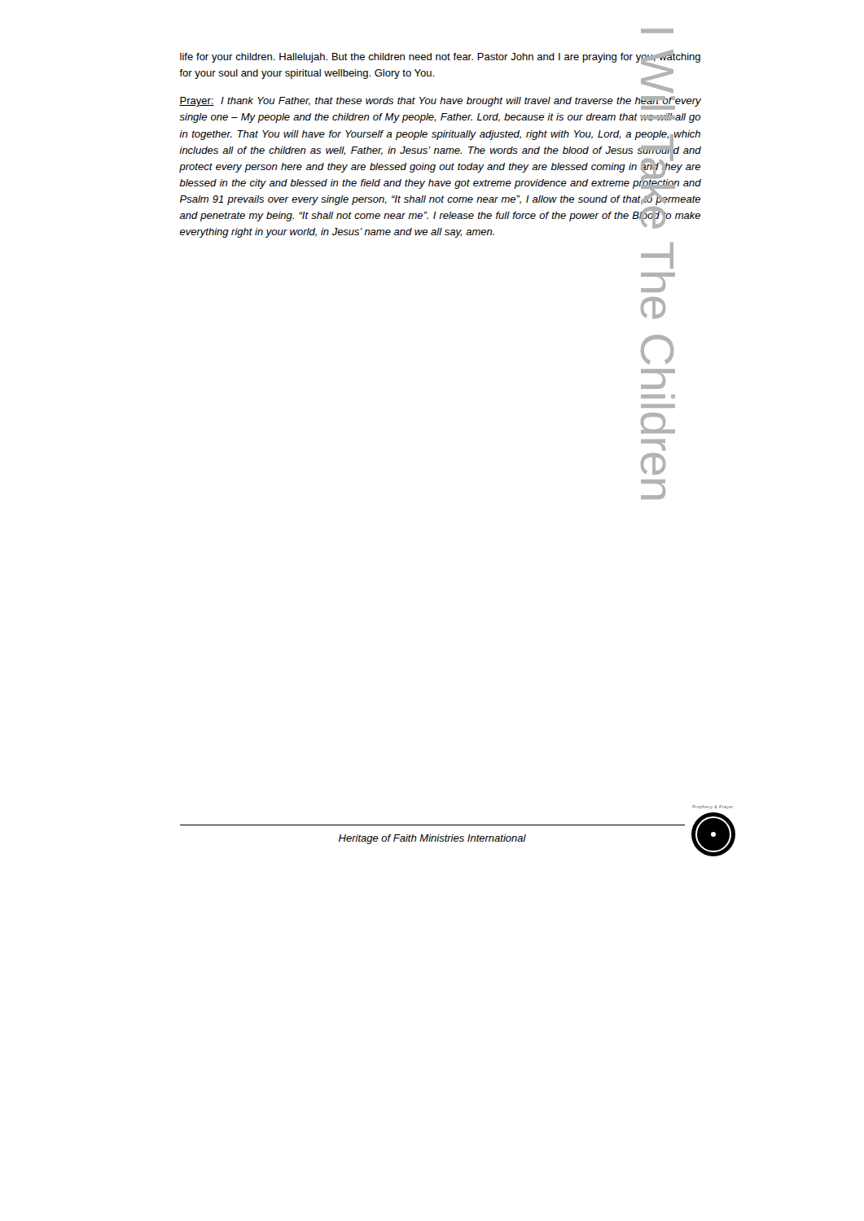I Will Take The Children
life for your children. Hallelujah. But the children need not fear. Pastor John and I are praying for you, watching for your soul and your spiritual wellbeing. Glory to You.
Prayer: I thank You Father, that these words that You have brought will travel and traverse the heart of every single one – My people and the children of My people, Father. Lord, because it is our dream that we will all go in together. That You will have for Yourself a people spiritually adjusted, right with You, Lord, a people, which includes all of the children as well, Father, in Jesus’ name. The words and the blood of Jesus surround and protect every person here and they are blessed going out today and they are blessed coming in and they are blessed in the city and blessed in the field and they have got extreme providence and extreme protection and Psalm 91 prevails over every single person, “It shall not come near me”, I allow the sound of that to permeate and penetrate my being. “It shall not come near me”. I release the full force of the power of the Blood to make everything right in your world, in Jesus’ name and we all say, amen.
Heritage of Faith Ministries International
Prophecy & Prayer